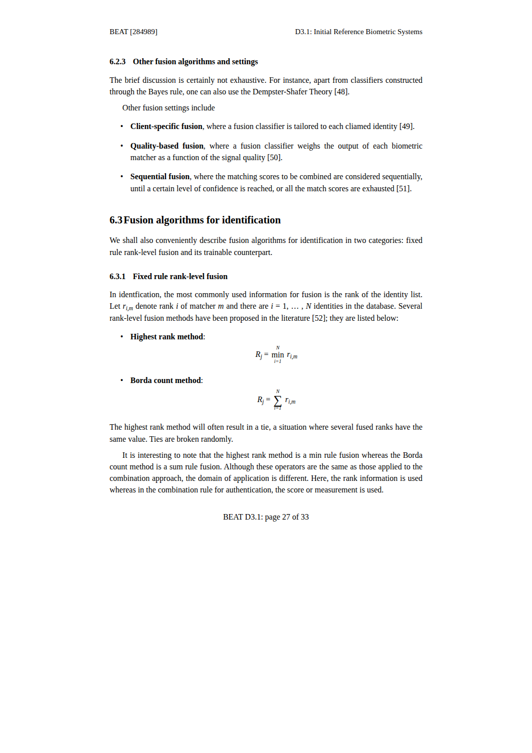BEAT [284989]
D3.1: Initial Reference Biometric Systems
6.2.3 Other fusion algorithms and settings
The brief discussion is certainly not exhaustive. For instance, apart from classifiers constructed through the Bayes rule, one can also use the Dempster-Shafer Theory [48].
Other fusion settings include
Client-specific fusion, where a fusion classifier is tailored to each cliamed identity [49].
Quality-based fusion, where a fusion classifier weighs the output of each biometric matcher as a function of the signal quality [50].
Sequential fusion, where the matching scores to be combined are considered sequentially, until a certain level of confidence is reached, or all the match scores are exhausted [51].
6.3 Fusion algorithms for identification
We shall also conveniently describe fusion algorithms for identification in two categories: fixed rule rank-level fusion and its trainable counterpart.
6.3.1 Fixed rule rank-level fusion
In identfication, the most commonly used information for fusion is the rank of the identity list. Let ri,m denote rank i of matcher m and there are i = 1, … , N identities in the database. Several rank-level fusion methods have been proposed in the literature [52]; they are listed below:
Highest rank method:
Rj = N min i=1 ri,m
Borda count method:
Rj = N ∑ i=1 ri,m
The highest rank method will often result in a tie, a situation where several fused ranks have the same value. Ties are broken randomly.
It is interesting to note that the highest rank method is a min rule fusion whereas the Borda count method is a sum rule fusion. Although these operators are the same as those applied to the combination approach, the domain of application is different. Here, the rank information is used whereas in the combination rule for authentication, the score or measurement is used.
BEAT D3.1: page 27 of 33